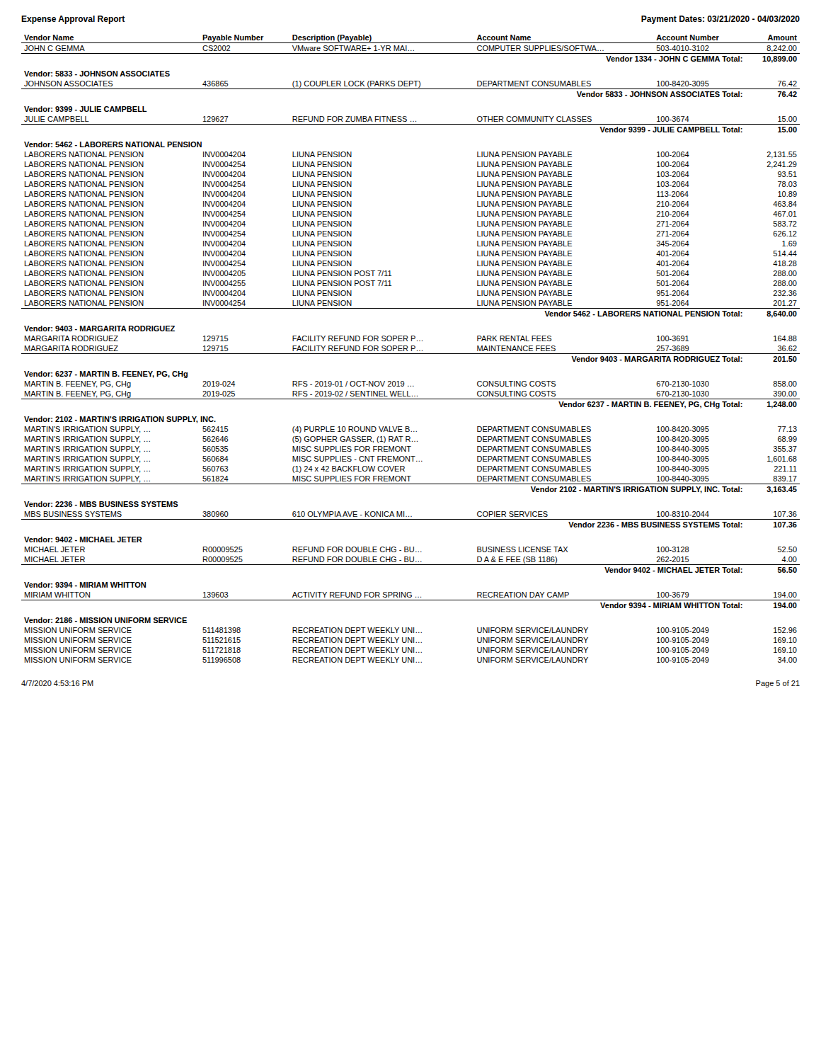Expense Approval Report Payment Dates: 03/21/2020 - 04/03/2020
| Vendor Name | Payable Number | Description (Payable) | Account Name | Account Number | Amount |
| --- | --- | --- | --- | --- | --- |
| JOHN C GEMMA | CS2002 | VMware SOFTWARE+ 1-YR MAI… | COMPUTER SUPPLIES/SOFTWA… | 503-4010-3102 | 8,242.00 |
| Vendor 1334 - JOHN C GEMMA Total: | 10,899.00 |
| Vendor: 5833 - JOHNSON ASSOCIATES |
| JOHNSON ASSOCIATES | 436865 | (1) COUPLER LOCK (PARKS DEPT) | DEPARTMENT CONSUMABLES | 100-8420-3095 | 76.42 |
| Vendor 5833 - JOHNSON ASSOCIATES Total: | 76.42 |
| Vendor: 9399 - JULIE CAMPBELL |
| JULIE CAMPBELL | 129627 | REFUND FOR ZUMBA FITNESS … | OTHER COMMUNITY CLASSES | 100-3674 | 15.00 |
| Vendor 9399 - JULIE CAMPBELL Total: | 15.00 |
| Vendor: 5462 - LABORERS NATIONAL PENSION |
| LABORERS NATIONAL PENSION | INV0004204 | LIUNA PENSION | LIUNA PENSION PAYABLE | 100-2064 | 2,131.55 |
| LABORERS NATIONAL PENSION | INV0004254 | LIUNA PENSION | LIUNA PENSION PAYABLE | 100-2064 | 2,241.29 |
| LABORERS NATIONAL PENSION | INV0004204 | LIUNA PENSION | LIUNA PENSION PAYABLE | 103-2064 | 93.51 |
| LABORERS NATIONAL PENSION | INV0004254 | LIUNA PENSION | LIUNA PENSION PAYABLE | 103-2064 | 78.03 |
| LABORERS NATIONAL PENSION | INV0004204 | LIUNA PENSION | LIUNA PENSION PAYABLE | 113-2064 | 10.89 |
| LABORERS NATIONAL PENSION | INV0004204 | LIUNA PENSION | LIUNA PENSION PAYABLE | 210-2064 | 463.84 |
| LABORERS NATIONAL PENSION | INV0004254 | LIUNA PENSION | LIUNA PENSION PAYABLE | 210-2064 | 467.01 |
| LABORERS NATIONAL PENSION | INV0004204 | LIUNA PENSION | LIUNA PENSION PAYABLE | 271-2064 | 583.72 |
| LABORERS NATIONAL PENSION | INV0004254 | LIUNA PENSION | LIUNA PENSION PAYABLE | 271-2064 | 626.12 |
| LABORERS NATIONAL PENSION | INV0004204 | LIUNA PENSION | LIUNA PENSION PAYABLE | 345-2064 | 1.69 |
| LABORERS NATIONAL PENSION | INV0004204 | LIUNA PENSION | LIUNA PENSION PAYABLE | 401-2064 | 514.44 |
| LABORERS NATIONAL PENSION | INV0004254 | LIUNA PENSION | LIUNA PENSION PAYABLE | 401-2064 | 418.28 |
| LABORERS NATIONAL PENSION | INV0004205 | LIUNA PENSION POST 7/11 | LIUNA PENSION PAYABLE | 501-2064 | 288.00 |
| LABORERS NATIONAL PENSION | INV0004255 | LIUNA PENSION POST 7/11 | LIUNA PENSION PAYABLE | 501-2064 | 288.00 |
| LABORERS NATIONAL PENSION | INV0004204 | LIUNA PENSION | LIUNA PENSION PAYABLE | 951-2064 | 232.36 |
| LABORERS NATIONAL PENSION | INV0004254 | LIUNA PENSION | LIUNA PENSION PAYABLE | 951-2064 | 201.27 |
| Vendor 5462 - LABORERS NATIONAL PENSION Total: | 8,640.00 |
| Vendor: 9403 - MARGARITA RODRIGUEZ |
| MARGARITA RODRIGUEZ | 129715 | FACILITY REFUND FOR SOPER P… | PARK RENTAL FEES | 100-3691 | 164.88 |
| MARGARITA RODRIGUEZ | 129715 | FACILITY REFUND FOR SOPER P… | MAINTENANCE FEES | 257-3689 | 36.62 |
| Vendor 9403 - MARGARITA RODRIGUEZ Total: | 201.50 |
| Vendor: 6237 - MARTIN B. FEENEY, PG, CHg |
| MARTIN B. FEENEY, PG, CHg | 2019-024 | RFS - 2019-01 / OCT-NOV 2019 … | CONSULTING COSTS | 670-2130-1030 | 858.00 |
| MARTIN B. FEENEY, PG, CHg | 2019-025 | RFS - 2019-02 / SENTINEL WELL… | CONSULTING COSTS | 670-2130-1030 | 390.00 |
| Vendor 6237 - MARTIN B. FEENEY, PG, CHg Total: | 1,248.00 |
| Vendor: 2102 - MARTIN'S IRRIGATION SUPPLY, INC. |
| MARTIN'S IRRIGATION SUPPLY, … | 562415 | (4) PURPLE 10 ROUND VALVE B… | DEPARTMENT CONSUMABLES | 100-8420-3095 | 77.13 |
| MARTIN'S IRRIGATION SUPPLY, … | 562646 | (5) GOPHER GASSER, (1) RAT R… | DEPARTMENT CONSUMABLES | 100-8420-3095 | 68.99 |
| MARTIN'S IRRIGATION SUPPLY, … | 560535 | MISC SUPPLIES FOR FREMONT | DEPARTMENT CONSUMABLES | 100-8440-3095 | 355.37 |
| MARTIN'S IRRIGATION SUPPLY, … | 560684 | MISC SUPPLIES - CNT FREMONT… | DEPARTMENT CONSUMABLES | 100-8440-3095 | 1,601.68 |
| MARTIN'S IRRIGATION SUPPLY, … | 560763 | (1) 24 x 42 BACKFLOW COVER | DEPARTMENT CONSUMABLES | 100-8440-3095 | 221.11 |
| MARTIN'S IRRIGATION SUPPLY, … | 561824 | MISC SUPPLIES FOR FREMONT | DEPARTMENT CONSUMABLES | 100-8440-3095 | 839.17 |
| Vendor 2102 - MARTIN'S IRRIGATION SUPPLY, INC. Total: | 3,163.45 |
| Vendor: 2236 - MBS BUSINESS SYSTEMS |
| MBS BUSINESS SYSTEMS | 380960 | 610 OLYMPIA AVE - KONICA MI… | COPIER SERVICES | 100-8310-2044 | 107.36 |
| Vendor 2236 - MBS BUSINESS SYSTEMS Total: | 107.36 |
| Vendor: 9402 - MICHAEL JETER |
| MICHAEL JETER | R00009525 | REFUND FOR DOUBLE CHG - BU… | BUSINESS LICENSE TAX | 100-3128 | 52.50 |
| MICHAEL JETER | R00009525 | REFUND FOR DOUBLE CHG - BU… | D A & E FEE (SB 1186) | 262-2015 | 4.00 |
| Vendor 9402 - MICHAEL JETER Total: | 56.50 |
| Vendor: 9394 - MIRIAM WHITTON |
| MIRIAM WHITTON | 139603 | ACTIVITY REFUND FOR SPRING … | RECREATION DAY CAMP | 100-3679 | 194.00 |
| Vendor 9394 - MIRIAM WHITTON Total: | 194.00 |
| Vendor: 2186 - MISSION UNIFORM SERVICE |
| MISSION UNIFORM SERVICE | 511481398 | RECREATION DEPT WEEKLY UNI… | UNIFORM SERVICE/LAUNDRY | 100-9105-2049 | 152.96 |
| MISSION UNIFORM SERVICE | 511521615 | RECREATION DEPT WEEKLY UNI… | UNIFORM SERVICE/LAUNDRY | 100-9105-2049 | 169.10 |
| MISSION UNIFORM SERVICE | 511721818 | RECREATION DEPT WEEKLY UNI… | UNIFORM SERVICE/LAUNDRY | 100-9105-2049 | 169.10 |
| MISSION UNIFORM SERVICE | 511996508 | RECREATION DEPT WEEKLY UNI… | UNIFORM SERVICE/LAUNDRY | 100-9105-2049 | 34.00 |
4/7/2020 4:53:16 PM Page 5 of 21